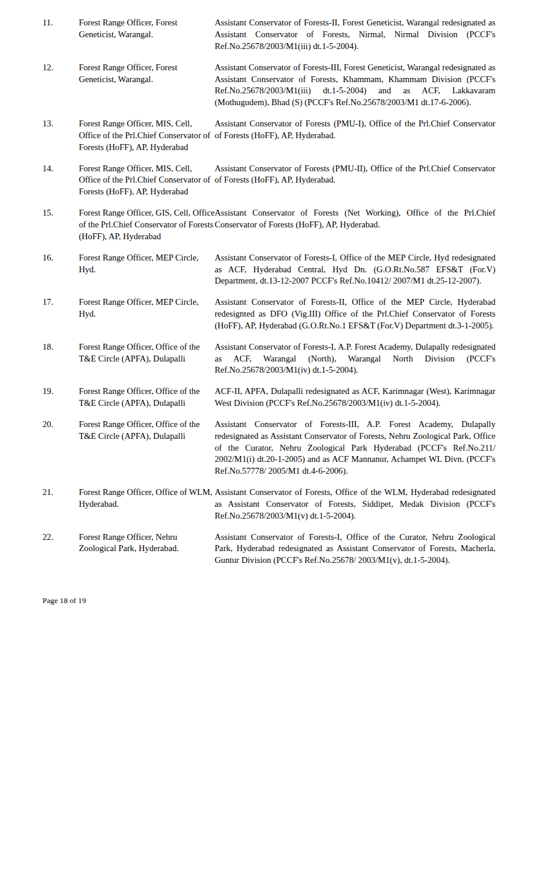| 11. | Forest Range Officer, Forest Geneticist, Warangal. | Assistant Conservator of Forests-II, Forest Geneticist, Warangal redesignated as Assistant Conservator of Forests, Nirmal, Nirmal Division (PCCF's Ref.No.25678/2003/M1(iii) dt.1-5-2004). |
| 12. | Forest Range Officer, Forest Geneticist, Warangal. | Assistant Conservator of Forests-III, Forest Geneticist, Warangal redesignated as Assistant Conservator of Forests, Khammam, Khammam Division (PCCF's Ref.No.25678/2003/M1(iii) dt.1-5-2004) and as ACF, Lakkavaram (Mothugudem), Bhad (S) (PCCF's Ref.No.25678/2003/M1 dt.17-6-2006). |
| 13. | Forest Range Officer, MIS, Cell, Office of the Prl.Chief Conservator of Forests (HoFF), AP, Hyderabad | Assistant Conservator of Forests (PMU-I), Office of the Prl.Chief Conservator of Forests (HoFF), AP, Hyderabad. |
| 14. | Forest Range Officer, MIS, Cell, Office of the Prl.Chief Conservator of Forests (HoFF), AP, Hyderabad | Assistant Conservator of Forests (PMU-II), Office of the Prl.Chief Conservator of Forests (HoFF), AP, Hyderabad. |
| 15. | Forest Range Officer, GIS, Cell, Office of the Prl.Chief Conservator of Forests (HoFF), AP, Hyderabad | Assistant Conservator of Forests (Net Working), Office of the Prl.Chief Conservator of Forests (HoFF), AP, Hyderabad. |
| 16. | Forest Range Officer, MEP Circle, Hyd. | Assistant Conservator of Forests-I, Office of the MEP Circle, Hyd redesignated as ACF, Hyderabad Central, Hyd Dn. (G.O.Rt.No.587 EFS&T (For.V) Department, dt.13-12-2007 PCCF's Ref.No.10412/ 2007/M1 dt.25-12-2007). |
| 17. | Forest Range Officer, MEP Circle, Hyd. | Assistant Conservator of Forests-II, Office of the MEP Circle, Hyderabad redesignted as DFO (Vig.III) Office of the Prl.Chief Conservator of Forests (HoFF), AP, Hyderabad (G.O.Rt.No.1 EFS&T (For.V) Department dt.3-1-2005). |
| 18. | Forest Range Officer, Office of the T&E Circle (APFA), Dulapalli | Assistant Conservator of Forests-I, A.P. Forest Academy, Dulapally redesignated as ACF, Warangal (North), Warangal North Division (PCCF's Ref.No.25678/2003/M1(iv) dt.1-5-2004). |
| 19. | Forest Range Officer, Office of the T&E Circle (APFA), Dulapalli | ACF-II, APFA, Dulapalli redesignated as ACF, Karimnagar (West), Karimnagar West Division (PCCF's Ref.No.25678/2003/M1(iv) dt.1-5-2004). |
| 20. | Forest Range Officer, Office of the T&E Circle (APFA), Dulapalli | Assistant Conservator of Forests-III, A.P. Forest Academy, Dulapally redesignated as Assistant Conservator of Forests, Nehru Zoological Park, Office of the Curator, Nehru Zoological Park Hyderabad (PCCF's Ref.No.211/ 2002/M1(i) dt.20-1-2005) and as ACF Mannanur, Achampet WL Divn. (PCCF's Ref.No.57778/ 2005/M1 dt.4-6-2006). |
| 21. | Forest Range Officer, Office of WLM, Hyderabad. | Assistant Conservator of Forests, Office of the WLM, Hyderabad redesignated as Assistant Conservator of Forests, Siddipet, Medak Division (PCCF's Ref.No.25678/2003/M1(v) dt.1-5-2004). |
| 22. | Forest Range Officer, Nehru Zoological Park, Hyderabad. | Assistant Conservator of Forests-I, Office of the Curator, Nehru Zoological Park, Hyderabad redesignated as Assistant Conservator of Forests, Macherla, Guntur Division (PCCF's Ref.No.25678/ 2003/M1(v), dt.1-5-2004). |
Page 18 of 19